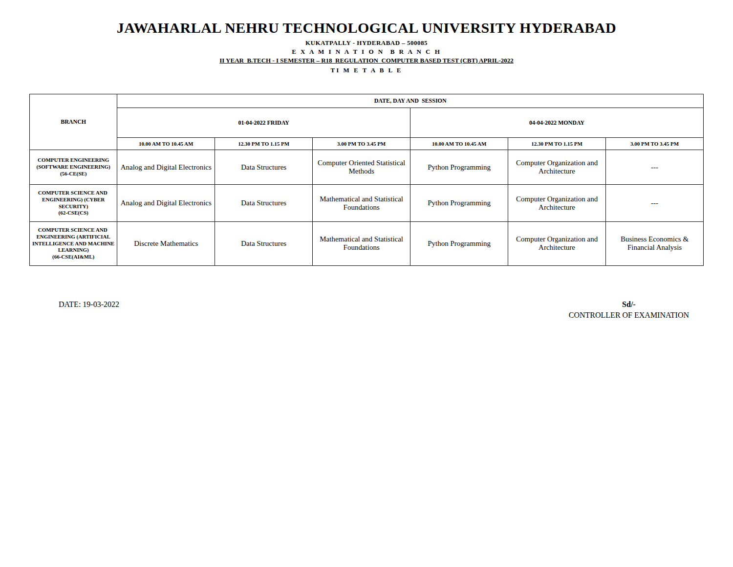JAWAHARLAL NEHRU TECHNOLOGICAL UNIVERSITY HYDERABAD
KUKATPALLY - HYDERABAD – 500085
E X A M I N A T I O N B R A N C H
II YEAR B.TECH - I SEMESTER – R18 REGULATION COMPUTER BASED TEST (CBT) APRIL-2022
TI M E T A B L E
| BRANCH | DATE, DAY AND SESSION |
| --- | --- |
| 01-04-2022 FRIDAY | 04-04-2022 MONDAY |
| 10.00 AM TO 10.45 AM | 12.30 PM TO 1.15 PM | 3.00 PM TO 3.45 PM | 10.00 AM TO 10.45 AM | 12.30 PM TO 1.15 PM | 3.00 PM TO 3.45 PM |
| COMPUTER ENGINEERING (SOFTWARE ENGINEERING) (56-CE(SE) | Analog and Digital Electronics | Data Structures | Computer Oriented Statistical Methods | Python Programming | Computer Organization and Architecture | --- |
| COMPUTER SCIENCE AND ENGINEERING) (CYBER SECURITY) (62-CSE(CS) | Analog and Digital Electronics | Data Structures | Mathematical and Statistical Foundations | Python Programming | Computer Organization and Architecture | --- |
| COMPUTER SCIENCE AND ENGINEERING (ARTIFICIAL INTELLIGENCE AND MACHINE LEARNING) (66-CSE(AI&ML) | Discrete Mathematics | Data Structures | Mathematical and Statistical Foundations | Python Programming | Computer Organization and Architecture | Business Economics & Financial Analysis |
DATE: 19-03-2022
Sd/-
CONTROLLER OF EXAMINATION